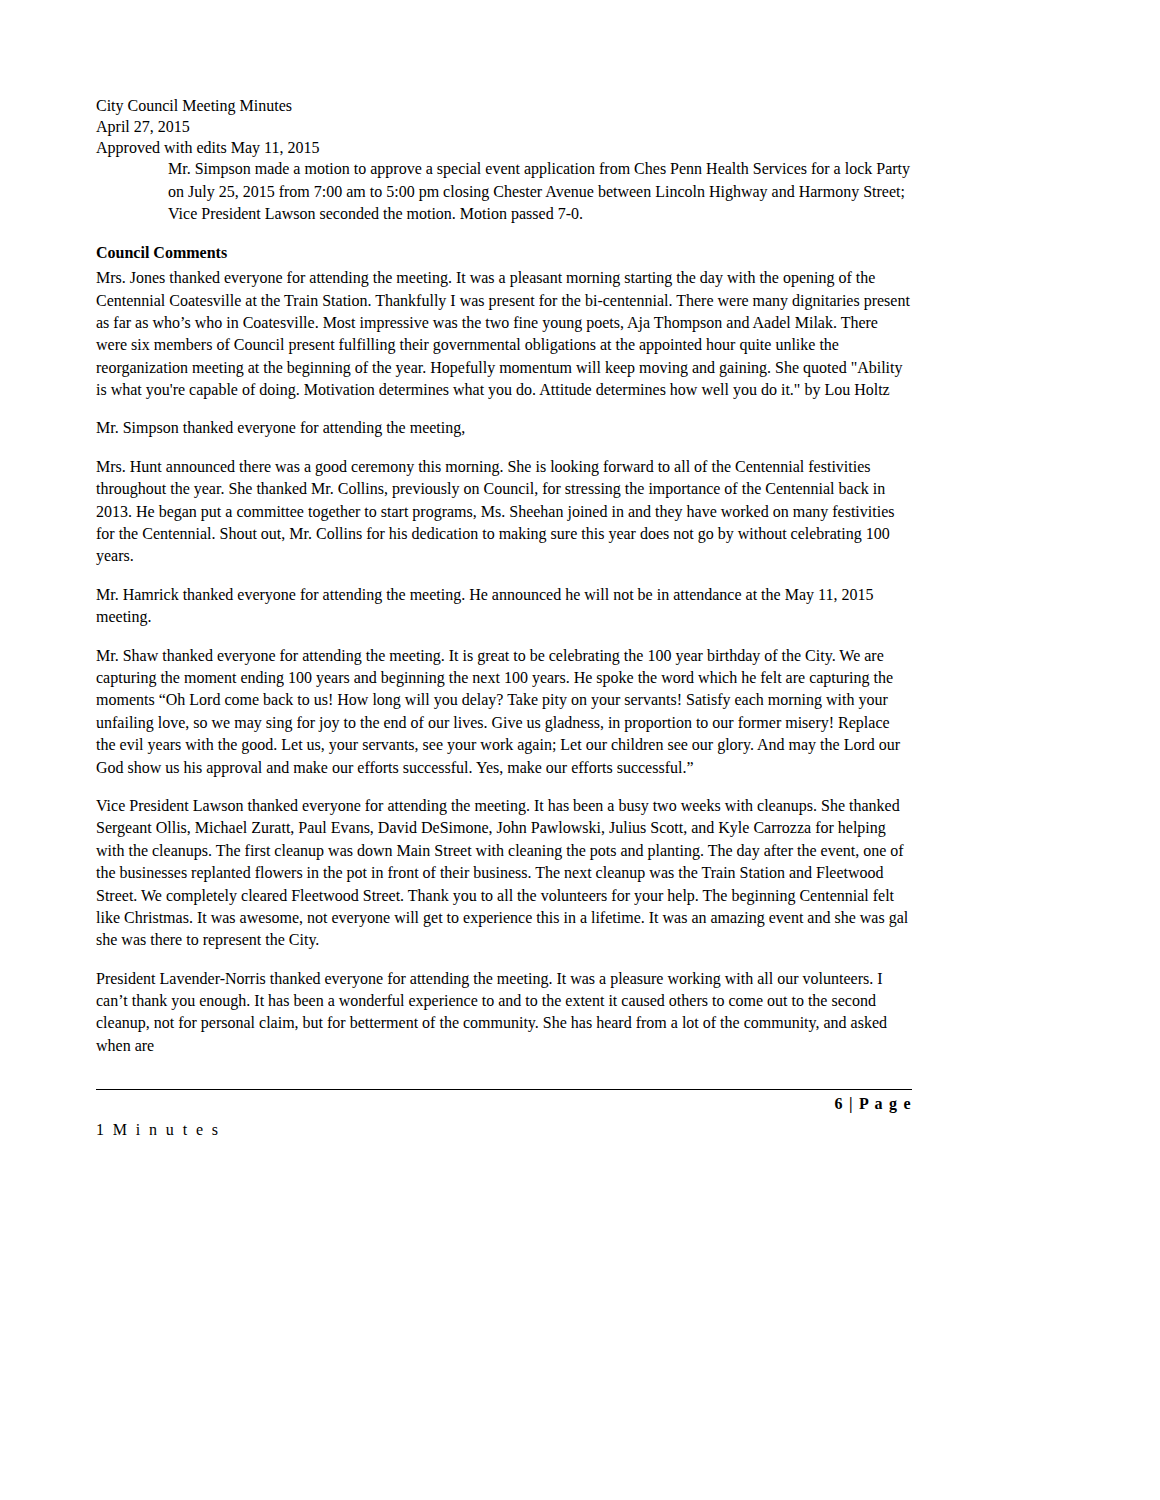City Council Meeting Minutes
April 27, 2015
Approved with edits May 11, 2015
Mr. Simpson made a motion to approve a special event application from Ches Penn Health Services for a lock Party on July 25, 2015 from 7:00 am to 5:00 pm closing Chester Avenue between Lincoln Highway and Harmony Street; Vice President Lawson seconded the motion. Motion passed 7-0.
Council Comments
Mrs. Jones thanked everyone for attending the meeting. It was a pleasant morning starting the day with the opening of the Centennial Coatesville at the Train Station. Thankfully I was present for the bi-centennial. There were many dignitaries present as far as who’s who in Coatesville. Most impressive was the two fine young poets, Aja Thompson and Aadel Milak. There were six members of Council present fulfilling their governmental obligations at the appointed hour quite unlike the reorganization meeting at the beginning of the year. Hopefully momentum will keep moving and gaining. She quoted "Ability is what you're capable of doing. Motivation determines what you do. Attitude determines how well you do it." by Lou Holtz
Mr. Simpson thanked everyone for attending the meeting,
Mrs. Hunt announced there was a good ceremony this morning. She is looking forward to all of the Centennial festivities throughout the year. She thanked Mr. Collins, previously on Council, for stressing the importance of the Centennial back in 2013. He began put a committee together to start programs, Ms. Sheehan joined in and they have worked on many festivities for the Centennial. Shout out, Mr. Collins for his dedication to making sure this year does not go by without celebrating 100 years.
Mr. Hamrick thanked everyone for attending the meeting. He announced he will not be in attendance at the May 11, 2015 meeting.
Mr. Shaw thanked everyone for attending the meeting. It is great to be celebrating the 100 year birthday of the City. We are capturing the moment ending 100 years and beginning the next 100 years. He spoke the word which he felt are capturing the moments “Oh Lord come back to us! How long will you delay? Take pity on your servants! Satisfy each morning with your unfailing love, so we may sing for joy to the end of our lives. Give us gladness, in proportion to our former misery! Replace the evil years with the good. Let us, your servants, see your work again; Let our children see our glory. And may the Lord our God show us his approval and make our efforts successful. Yes, make our efforts successful.”
Vice President Lawson thanked everyone for attending the meeting. It has been a busy two weeks with cleanups. She thanked Sergeant Ollis, Michael Zuratt, Paul Evans, David DeSimone, John Pawlowski, Julius Scott, and Kyle Carrozza for helping with the cleanups. The first cleanup was down Main Street with cleaning the pots and planting. The day after the event, one of the businesses replanted flowers in the pot in front of their business. The next cleanup was the Train Station and Fleetwood Street. We completely cleared Fleetwood Street. Thank you to all the volunteers for your help. The beginning Centennial felt like Christmas. It was awesome, not everyone will get to experience this in a lifetime. It was an amazing event and she was gal she was there to represent the City.
President Lavender-Norris thanked everyone for attending the meeting. It was a pleasure working with all our volunteers. I can’t thank you enough. It has been a wonderful experience to and to the extent it caused others to come out to the second cleanup, not for personal claim, but for betterment of the community. She has heard from a lot of the community, and asked when are
6 | P a g e
1 M i n u t e s